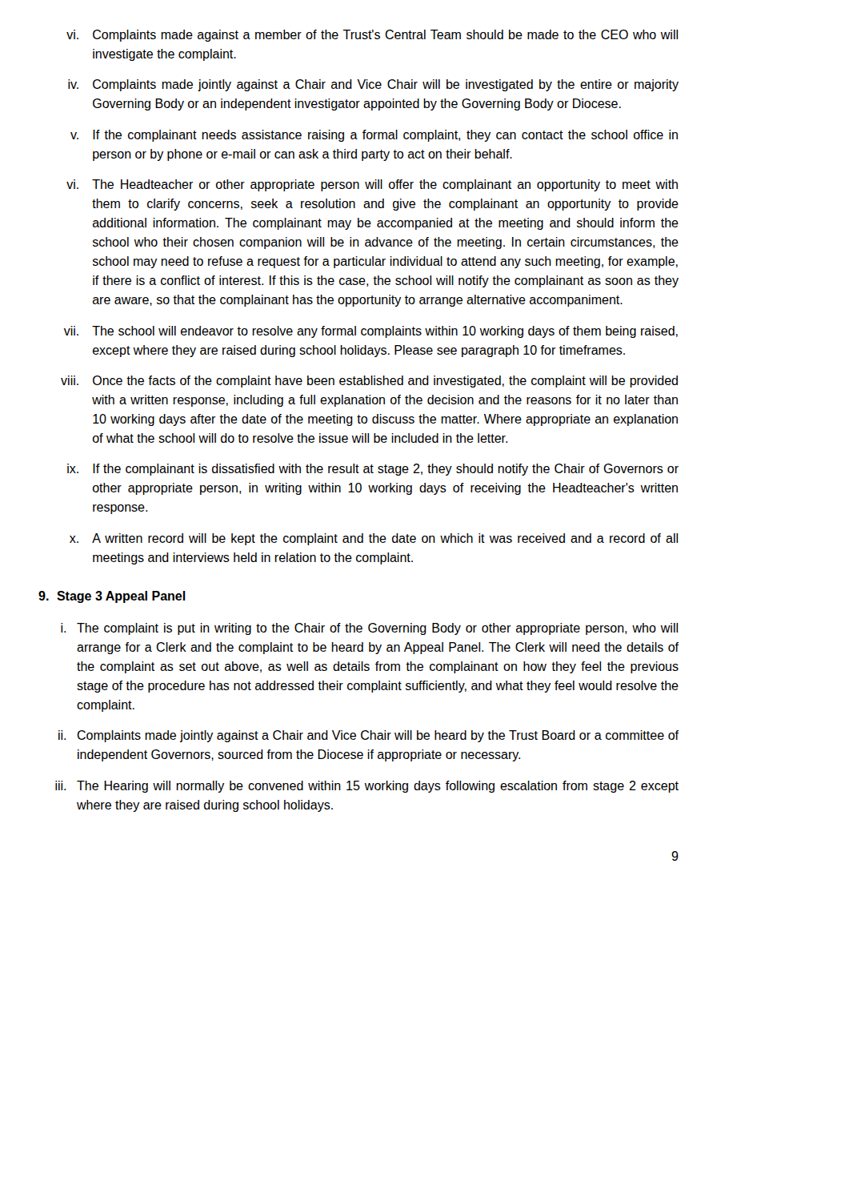vi. Complaints made against a member of the Trust's Central Team should be made to the CEO who will investigate the complaint.
iv. Complaints made jointly against a Chair and Vice Chair will be investigated by the entire or majority Governing Body or an independent investigator appointed by the Governing Body or Diocese.
v. If the complainant needs assistance raising a formal complaint, they can contact the school office in person or by phone or e-mail or can ask a third party to act on their behalf.
vi. The Headteacher or other appropriate person will offer the complainant an opportunity to meet with them to clarify concerns, seek a resolution and give the complainant an opportunity to provide additional information. The complainant may be accompanied at the meeting and should inform the school who their chosen companion will be in advance of the meeting. In certain circumstances, the school may need to refuse a request for a particular individual to attend any such meeting, for example, if there is a conflict of interest. If this is the case, the school will notify the complainant as soon as they are aware, so that the complainant has the opportunity to arrange alternative accompaniment.
vii. The school will endeavor to resolve any formal complaints within 10 working days of them being raised, except where they are raised during school holidays. Please see paragraph 10 for timeframes.
viii. Once the facts of the complaint have been established and investigated, the complaint will be provided with a written response, including a full explanation of the decision and the reasons for it no later than 10 working days after the date of the meeting to discuss the matter. Where appropriate an explanation of what the school will do to resolve the issue will be included in the letter.
ix. If the complainant is dissatisfied with the result at stage 2, they should notify the Chair of Governors or other appropriate person, in writing within 10 working days of receiving the Headteacher's written response.
x. A written record will be kept the complaint and the date on which it was received and a record of all meetings and interviews held in relation to the complaint.
9. Stage 3 Appeal Panel
The complaint is put in writing to the Chair of the Governing Body or other appropriate person, who will arrange for a Clerk and the complaint to be heard by an Appeal Panel. The Clerk will need the details of the complaint as set out above, as well as details from the complainant on how they feel the previous stage of the procedure has not addressed their complaint sufficiently, and what they feel would resolve the complaint.
Complaints made jointly against a Chair and Vice Chair will be heard by the Trust Board or a committee of independent Governors, sourced from the Diocese if appropriate or necessary.
The Hearing will normally be convened within 15 working days following escalation from stage 2 except where they are raised during school holidays.
9